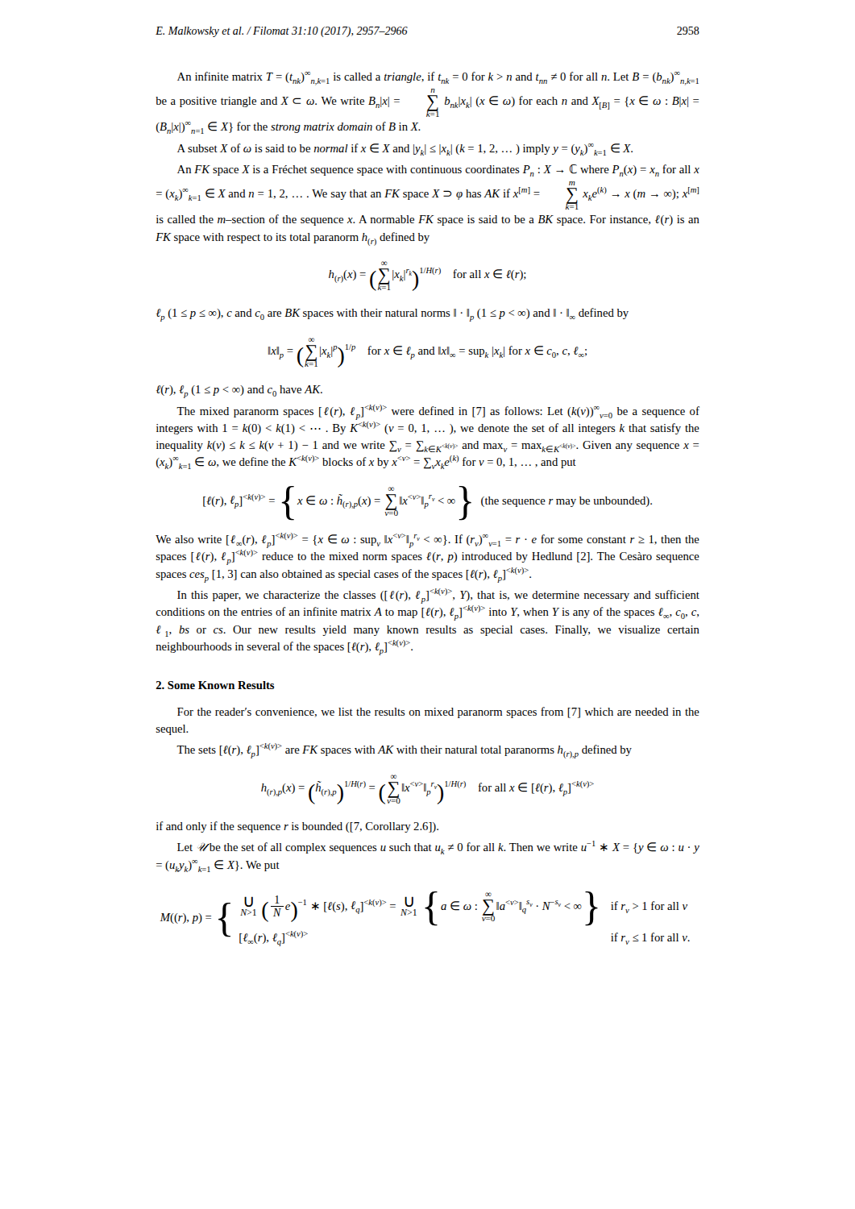E. Malkowsky et al. / Filomat 31:10 (2017), 2957–2966 2958
An infinite matrix T = (tnk)∞n,k=1 is called a triangle, if tnk = 0 for k > n and tnn ≠ 0 for all n. Let B = (bnk)∞n,k=1 be a positive triangle and X ⊂ ω. We write Bn|x| = n∑k=1 bnk|xk| (x ∈ ω) for each n and X[B] = {x ∈ ω : B|x| = (Bn|x|)∞n=1 ∈ X} for the strong matrix domain of B in X.
A subset X of ω is said to be normal if x ∈ X and |yk| ≤ |xk| (k = 1, 2, … ) imply y = (yk)∞k=1 ∈ X.
An FK space X is a Fréchet sequence space with continuous coordinates Pn : X → ℂ where Pn(x) = xn for all x = (xk)∞k=1 ∈ X and n = 1, 2, … . We say that an FK space X ⊃ φ has AK if x[m] = m∑k=1 xke(k) → x (m → ∞); x[m] is called the m–section of the sequence x. A normable FK space is said to be a BK space. For instance, ℓ(r) is an FK space with respect to its total paranorm h(r) defined by
h(r)(x) = (∞∑k=1|xk|rk)1/H(r) for all x ∈ ℓ(r);
ℓp (1 ≤ p ≤ ∞), c and c0 are BK spaces with their natural norms ‖ · ‖p (1 ≤ p < ∞) and ‖ · ‖∞ defined by
‖x‖p = (∞∑k=1|xk|p)1/p for x ∈ ℓp and ‖x‖∞ = supk |xk| for x ∈ c0, c, ℓ∞;
ℓ(r), ℓp (1 ≤ p < ∞) and c0 have AK.
The mixed paranorm spaces [ℓ(r), ℓp]<k(ν)> were defined in [7] as follows: Let (k(ν))∞ν=0 be a sequence of integers with 1 = k(0) < k(1) < ⋯ . By K<k(ν)> (ν = 0, 1, … ), we denote the set of all integers k that satisfy the inequality k(ν) ≤ k ≤ k(ν + 1) − 1 and we write ∑ν = ∑k∈K<k(ν)> and maxν = maxk∈K<k(ν)>. Given any sequence x = (xk)∞k=1 ∈ ω, we define the K<k(ν)> blocks of x by x<ν> = ∑νxke(k) for ν = 0, 1, … , and put
[ℓ(r), ℓp]<k(ν)> = {x ∈ ω : h̃(r),p(x) = ∞∑ν=0‖x<ν>‖prν < ∞} (the sequence r may be unbounded).
We also write [ℓ∞(r), ℓp]<k(ν)> = {x ∈ ω : supν ‖x<ν>‖prν < ∞}. If (rν)∞ν=1 = r · e for some constant r ≥ 1, then the spaces [ℓ(r), ℓp]<k(ν)> reduce to the mixed norm spaces ℓ(r, p) introduced by Hedlund [2]. The Cesàro sequence spaces cesp [1, 3] can also obtained as special cases of the spaces [ℓ(r), ℓp]<k(ν)>.
In this paper, we characterize the classes ([ℓ(r), ℓp]<k(ν)>, Y), that is, we determine necessary and sufficient conditions on the entries of an infinite matrix A to map [ℓ(r), ℓp]<k(ν)> into Y, when Y is any of the spaces ℓ∞, c0, c, ℓ1, bs or cs. Our new results yield many known results as special cases. Finally, we visualize certain neighbourhoods in several of the spaces [ℓ(r), ℓp]<k(ν)>.
2. Some Known Results
For the reader′s convenience, we list the results on mixed paranorm spaces from [7] which are needed in the sequel.
The sets [ℓ(r), ℓp]<k(ν)> are FK spaces with AK with their natural total paranorms h(r),p defined by
h(r),p(x) = (h̃(r),p)1/H(r) = (∞∑ν=0‖x<ν>‖prν)1/H(r) for all x ∈ [ℓ(r), ℓp]<k(ν)>
if and only if the sequence r is bounded ([7, Corollary 2.6]).
Let 𝒰 be the set of all complex sequences u such that uk ≠ 0 for all k. Then we write u−1 ∗ X = {y ∈ ω : u · y = (ukyk)∞k=1 ∈ X}. We put
M((r), p) = {
| ∪ N >1 ( 1 N e ) −1 ∗ [ ℓ ( s ), ℓ q ] < k ( ν )> = ∪ N >1 { a ∈ ω : ∞ ∑ ν =0 ‖ a < ν > ‖ q s ν · N − s ν < ∞ } | if r ν > 1 for all ν |
| [ ℓ ∞ ( r ), ℓ q ] < k ( ν )> | if r ν ≤ 1 for all ν . |